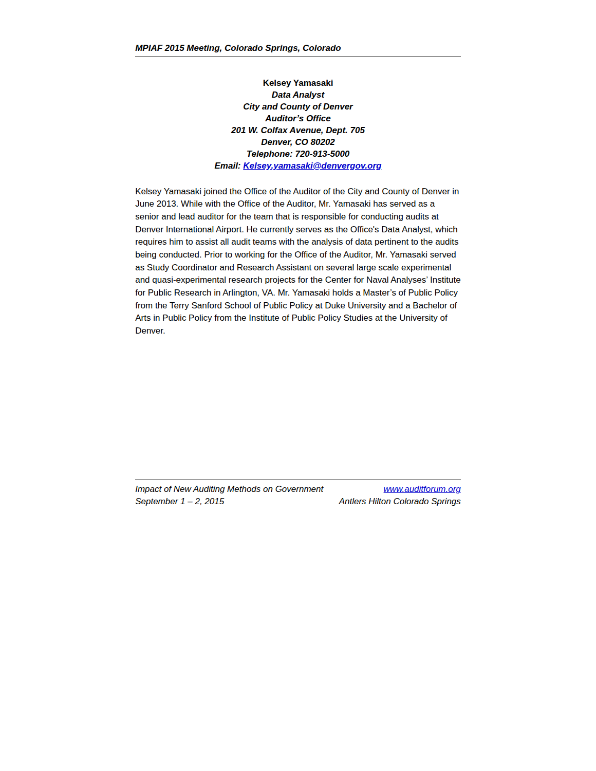MPIAF 2015 Meeting, Colorado Springs, Colorado
Kelsey Yamasaki
Data Analyst
City and County of Denver
Auditor’s Office
201 W. Colfax Avenue, Dept. 705
Denver, CO 80202
Telephone: 720-913-5000
Email: Kelsey.yamasaki@denvergov.org
Kelsey Yamasaki joined the Office of the Auditor of the City and County of Denver in June 2013. While with the Office of the Auditor, Mr. Yamasaki has served as a senior and lead auditor for the team that is responsible for conducting audits at Denver International Airport. He currently serves as the Office's Data Analyst, which requires him to assist all audit teams with the analysis of data pertinent to the audits being conducted. Prior to working for the Office of the Auditor, Mr. Yamasaki served as Study Coordinator and Research Assistant on several large scale experimental and quasi-experimental research projects for the Center for Naval Analyses’ Institute for Public Research in Arlington, VA. Mr. Yamasaki holds a Master’s of Public Policy from the Terry Sanford School of Public Policy at Duke University and a Bachelor of Arts in Public Policy from the Institute of Public Policy Studies at the University of Denver.
Impact of New Auditing Methods on Government www.auditforum.org
September 1 – 2, 2015 Antlers Hilton Colorado Springs